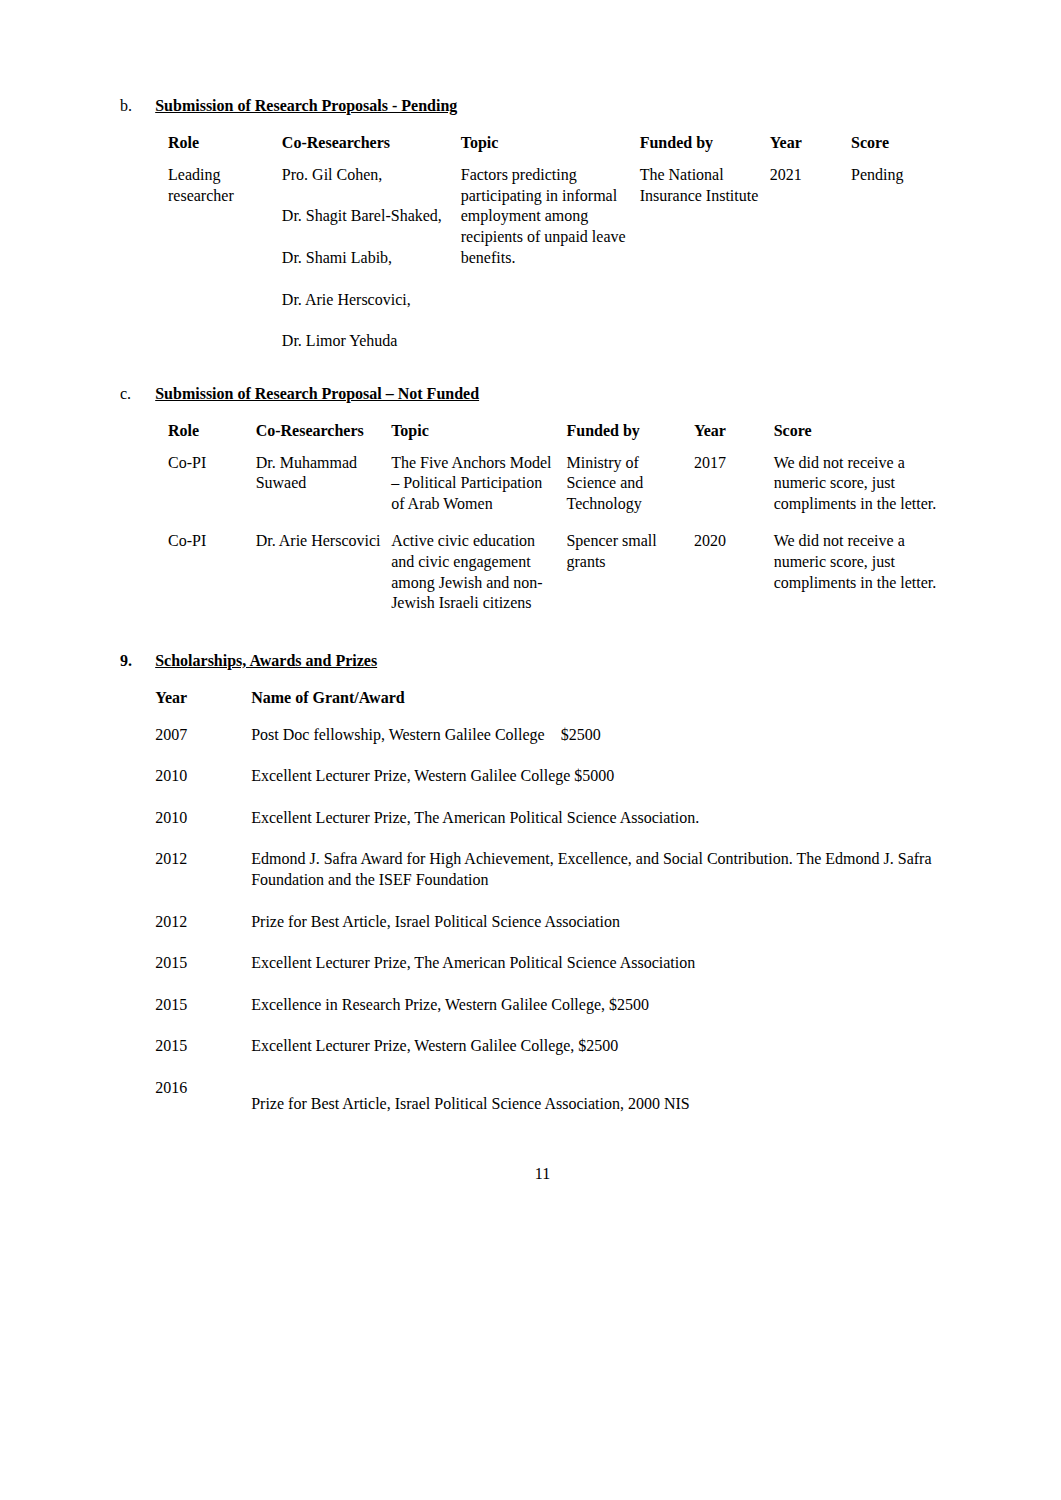b. Submission of Research Proposals - Pending
| Role | Co-Researchers | Topic | Funded by | Year | Score |
| --- | --- | --- | --- | --- | --- |
| Leading researcher | Pro. Gil Cohen, Dr. Shagit Barel-Shaked, Dr. Shami Labib, Dr. Arie Herscovici, Dr. Limor Yehuda | Factors predicting participating in informal employment among recipients of unpaid leave benefits. | The National Insurance Institute | 2021 | Pending |
c. Submission of Research Proposal – Not Funded
| Role | Co-Researchers | Topic | Funded by | Year | Score |
| --- | --- | --- | --- | --- | --- |
| Co-PI | Dr. Muhammad Suwaed | The Five Anchors Model – Political Participation of Arab Women | Ministry of Science and Technology | 2017 | We did not receive a numeric score, just compliments in the letter. |
| Co-PI | Dr. Arie Herscovici | Active civic education and civic engagement among Jewish and non-Jewish Israeli citizens | Spencer small grants | 2020 | We did not receive a numeric score, just compliments in the letter. |
9. Scholarships, Awards and Prizes
| Year | Name of Grant/Award |
| --- | --- |
| 2007 | Post Doc fellowship, Western Galilee College $2500 |
| 2010 | Excellent Lecturer Prize, Western Galilee College $5000 |
| 2010 | Excellent Lecturer Prize, The American Political Science Association. |
| 2012 | Edmond J. Safra Award for High Achievement, Excellence, and Social Contribution. The Edmond J. Safra Foundation and the ISEF Foundation |
| 2012 | Prize for Best Article, Israel Political Science Association |
| 2015 | Excellent Lecturer Prize, The American Political Science Association |
| 2015 | Excellence in Research Prize, Western Galilee College, $2500 |
| 2015 | Excellent Lecturer Prize, Western Galilee College, $2500 |
| 2016 | Prize for Best Article, Israel Political Science Association, 2000 NIS |
11